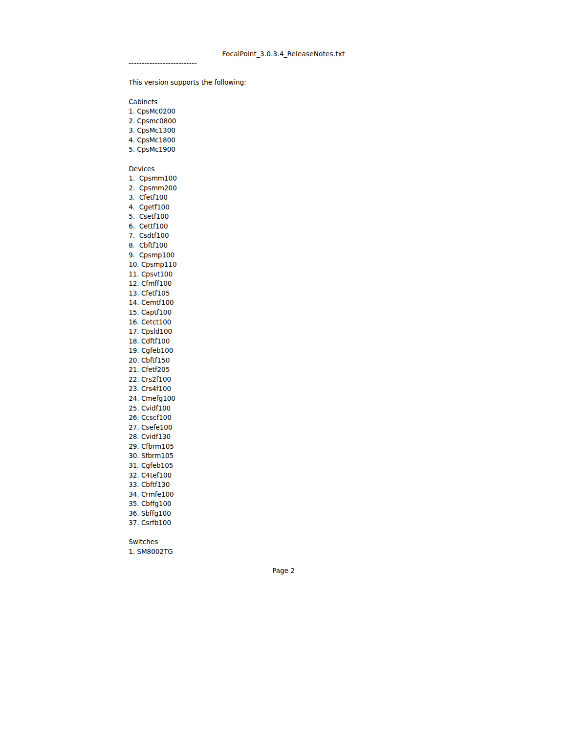FocalPoint_3.0.3.4_ReleaseNotes.txt
--------------------------
This version supports the following:
Cabinets
1. CpsMc0200
2. Cpsmc0800
3. CpsMc1300
4. CpsMc1800
5. CpsMc1900
Devices
1. Cpsmm100
2. Cpsmm200
3. Cfetf100
4. Cgetf100
5. Csetf100
6. Cettf100
7. Csdtf100
8. Cbftf100
9. Cpsmp100
10. Cpsmp110
11. Cpsvt100
12. Cfmff100
13. Cfetf105
14. Cemtf100
15. Captf100
16. Cetct100
17. Cpsld100
18. Cdftf100
19. Cgfeb100
20. Cbftf150
21. Cfetf205
22. Crs2f100
23. Crs4f100
24. Cmefg100
25. Cvidf100
26. Ccscf100
27. Csefe100
28. Cvidf130
29. Cfbrm105
30. Sfbrm105
31. Cgfeb105
32. C4tef100
33. Cbftf130
34. Crmfe100
35. Cbffg100
36. Sbffg100
37. Csrfb100
Switches
1. SM8002TG
Page 2